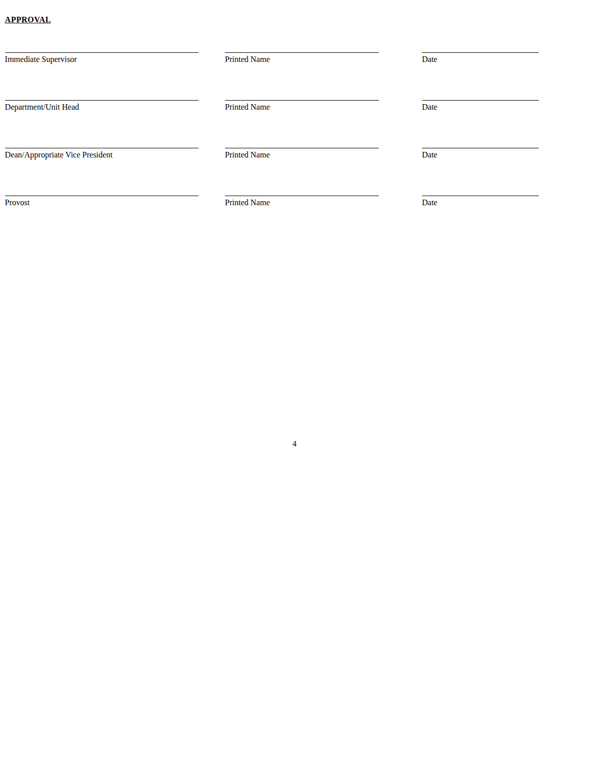APPROVAL
| Immediate Supervisor | Printed Name | Date |
| Department/Unit Head | Printed Name | Date |
| Dean/Appropriate Vice President | Printed Name | Date |
| Provost | Printed Name | Date |
4